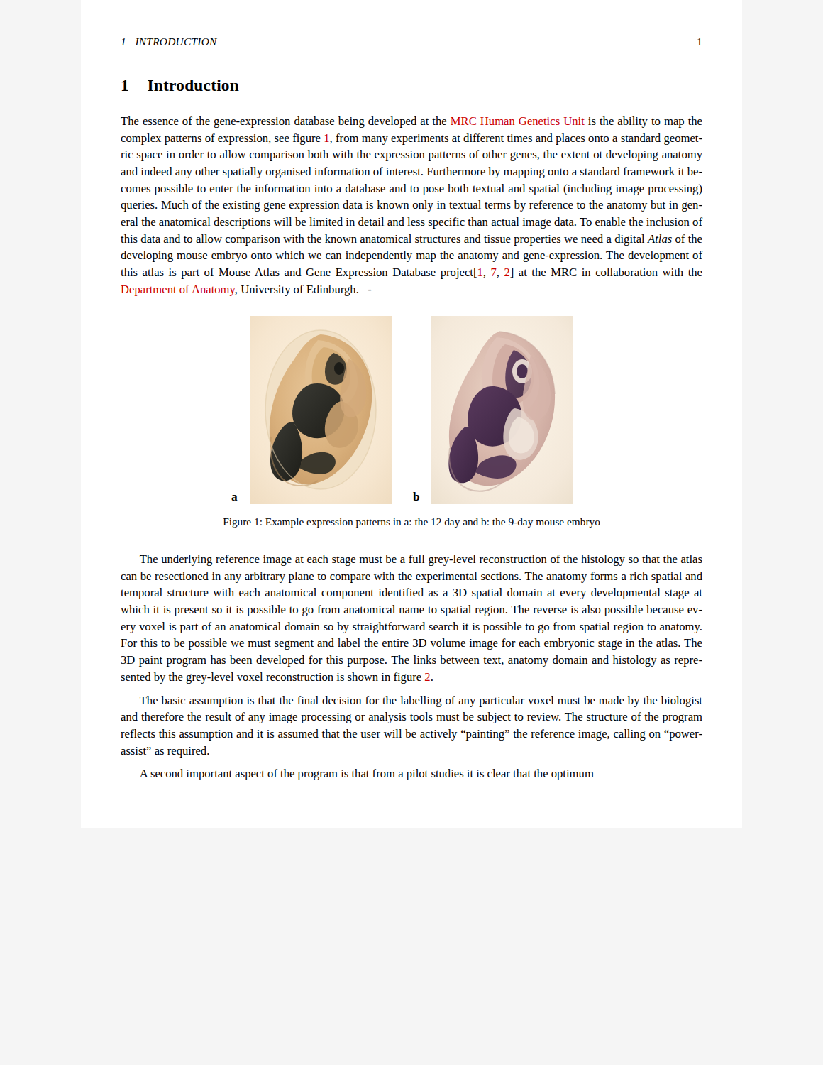1 INTRODUCTION 1
1 Introduction
The essence of the gene-expression database being developed at the MRC Human Genetics Unit is the ability to map the complex patterns of expression, see figure 1, from many experiments at different times and places onto a standard geometric space in order to allow comparison both with the expression patterns of other genes, the extent ot developing anatomy and indeed any other spatially organised information of interest. Furthermore by mapping onto a standard framework it becomes possible to enter the information into a database and to pose both textual and spatial (including image processing) queries. Much of the existing gene expression data is known only in textual terms by reference to the anatomy but in general the anatomical descriptions will be limited in detail and less specific than actual image data. To enable the inclusion of this data and to allow comparison with the known anatomical structures and tissue properties we need a digital Atlas of the developing mouse embryo onto which we can independently map the anatomy and gene-expression. The development of this atlas is part of Mouse Atlas and Gene Expression Database project[1, 7, 2] at the MRC in collaboration with the Department of Anatomy, University of Edinburgh. -
a
b
Figure 1: Example expression patterns in a: the 12 day and b: the 9-day mouse embryo
The underlying reference image at each stage must be a full grey-level reconstruction of the histology so that the atlas can be resectioned in any arbitrary plane to compare with the experimental sections. The anatomy forms a rich spatial and temporal structure with each anatomical component identified as a 3D spatial domain at every developmental stage at which it is present so it is possible to go from anatomical name to spatial region. The reverse is also possible because every voxel is part of an anatomical domain so by straightforward search it is possible to go from spatial region to anatomy. For this to be possible we must segment and label the entire 3D volume image for each embryonic stage in the atlas. The 3D paint program has been developed for this purpose. The links between text, anatomy domain and histology as represented by the grey-level voxel reconstruction is shown in figure 2.
The basic assumption is that the final decision for the labelling of any particular voxel must be made by the biologist and therefore the result of any image processing or analysis tools must be subject to review. The structure of the program reflects this assumption and it is assumed that the user will be actively “painting” the reference image, calling on “power-assist” as required.
A second important aspect of the program is that from a pilot studies it is clear that the optimum